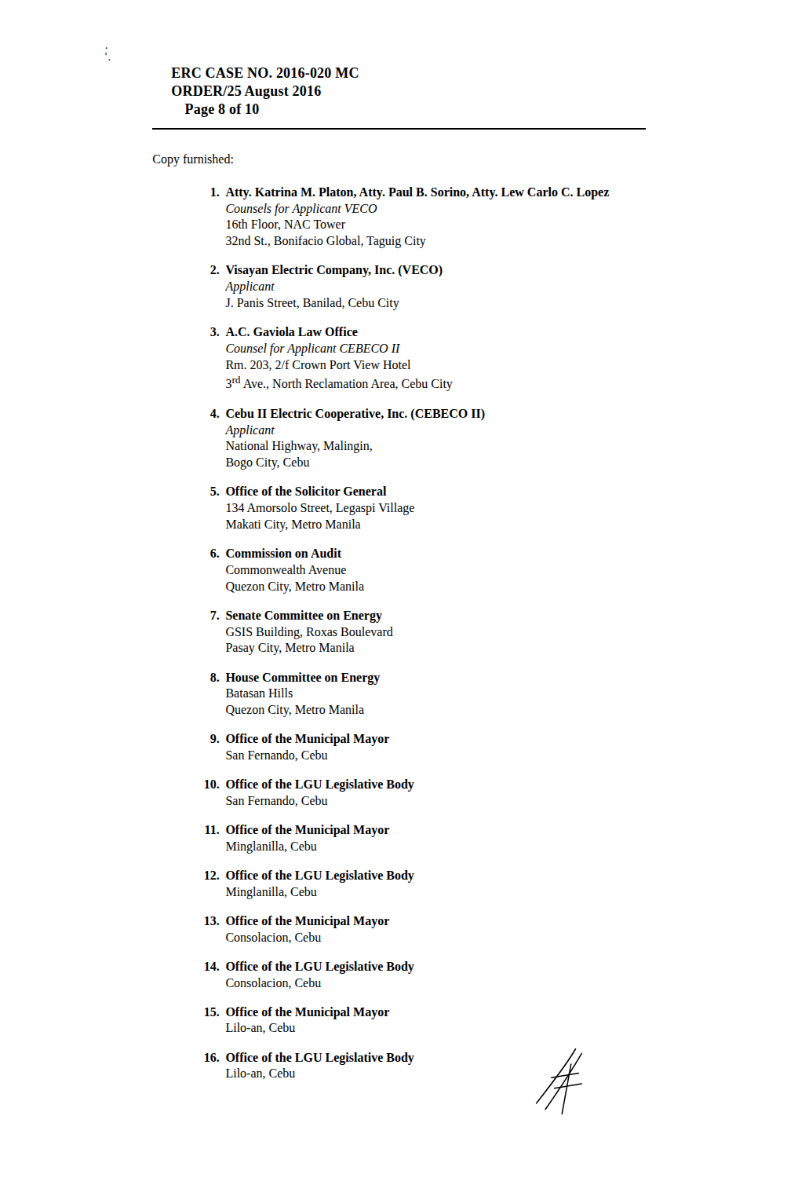. '.
ERC CASE NO. 2016-020 MC ORDER/25 August 2016 Page 8 of 10
Copy furnished:
Atty. Katrina M. Platon, Atty. Paul B. Sorino, Atty. Lew Carlo C. Lopez
Counsels for Applicant VECO
16th Floor, NAC Tower 32nd St., Bonifacio Global, Taguig City
Visayan Electric Company, Inc. (VECO)
Applicant
J. Panis Street, Banilad, Cebu City
A.C. Gaviola Law Office
Counsel for Applicant CEBECO II
Rm. 203, 2/f Crown Port View Hotel 3rd Ave., North Reclamation Area, Cebu City
Cebu II Electric Cooperative, Inc. (CEBECO II)
Applicant
National Highway, Malingin, Bogo City, Cebu
Office of the Solicitor General
134 Amorsolo Street, Legaspi Village Makati City, Metro Manila
Commission on Audit
Commonwealth Avenue Quezon City, Metro Manila
Senate Committee on Energy
GSIS Building, Roxas Boulevard Pasay City, Metro Manila
House Committee on Energy
Batasan Hills Quezon City, Metro Manila
Office of the Municipal Mayor
San Fernando, Cebu
Office of the LGU Legislative Body
San Fernando, Cebu
Office of the Municipal Mayor
Minglanilla, Cebu
Office of the LGU Legislative Body
Minglanilla, Cebu
Office of the Municipal Mayor
Consolacion, Cebu
Office of the LGU Legislative Body
Consolacion, Cebu
Office of the Municipal Mayor
Lilo-an, Cebu
Office of the LGU Legislative Body
Lilo-an, Cebu